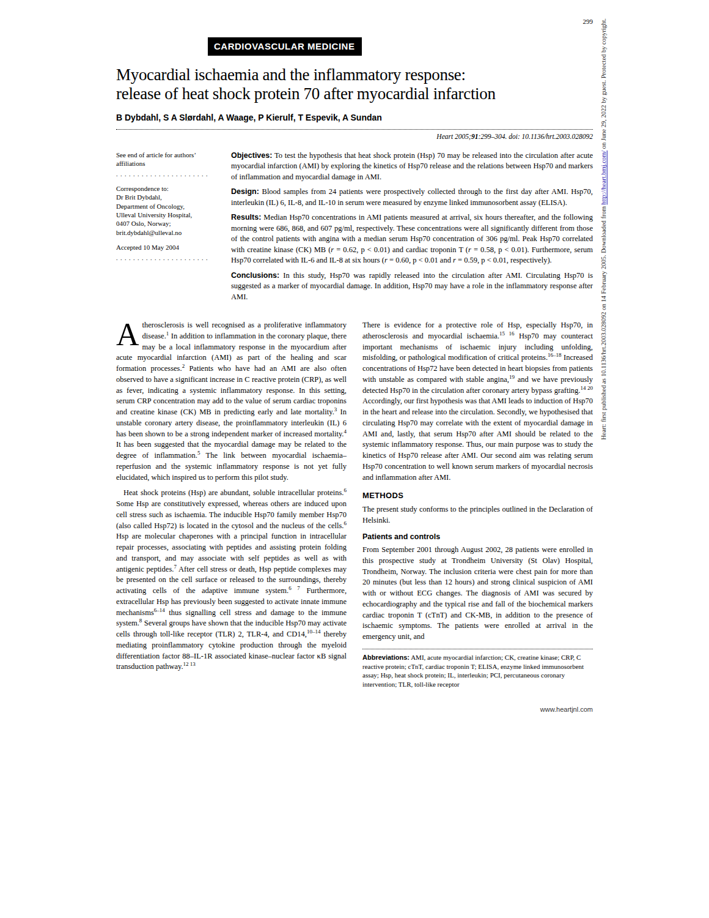Heart: first published as 10.1136/hrt.2003.028092 on 14 February 2005. Downloaded from http://heart.bmj.com/ on June 29, 2022 by guest. Protected by copyright.
299
CARDIOVASCULAR MEDICINE
Myocardial ischaemia and the inflammatory response:
release of heat shock protein 70 after myocardial infarction
B Dybdahl, S A Slørdahl, A Waage, P Kierulf, T Espevik, A Sundan
Heart 2005;91:299–304. doi: 10.1136/hrt.2003.028092
See end of article for authors’ affiliations
. . . . . . . . . . . . . . . . . . . . . .
Correspondence to:
Dr Brit Dybdahl,
Department of Oncology,
Ulleval University Hospital,
0407 Oslo, Norway;
brit.dybdahl@ulleval.no
Accepted 10 May 2004
. . . . . . . . . . . . . . . . . . . . . .
Objectives: To test the hypothesis that heat shock protein (Hsp) 70 may be released into the circulation after acute myocardial infarction (AMI) by exploring the kinetics of Hsp70 release and the relations between Hsp70 and markers of inflammation and myocardial damage in AMI.
Design: Blood samples from 24 patients were prospectively collected through to the first day after AMI. Hsp70, interleukin (IL) 6, IL-8, and IL-10 in serum were measured by enzyme linked immunosorbent assay (ELISA).
Results: Median Hsp70 concentrations in AMI patients measured at arrival, six hours thereafter, and the following morning were 686, 868, and 607 pg/ml, respectively. These concentrations were all significantly different from those of the control patients with angina with a median serum Hsp70 concentration of 306 pg/ml. Peak Hsp70 correlated with creatine kinase (CK) MB (r = 0.62, p < 0.01) and cardiac troponin T (r = 0.58, p < 0.01). Furthermore, serum Hsp70 correlated with IL-6 and IL-8 at six hours (r = 0.60, p < 0.01 and r = 0.59, p < 0.01, respectively).
Conclusions: In this study, Hsp70 was rapidly released into the circulation after AMI. Circulating Hsp70 is suggested as a marker of myocardial damage. In addition, Hsp70 may have a role in the inflammatory response after AMI.
Atherosclerosis is well recognised as a proliferative inflammatory disease.1 In addition to inflammation in the coronary plaque, there may be a local inflammatory response in the myocardium after acute myocardial infarction (AMI) as part of the healing and scar formation processes.2 Patients who have had an AMI are also often observed to have a significant increase in C reactive protein (CRP), as well as fever, indicating a systemic inflammatory response. In this setting, serum CRP concentration may add to the value of serum cardiac troponins and creatine kinase (CK) MB in predicting early and late mortality.3 In unstable coronary artery disease, the proinflammatory interleukin (IL) 6 has been shown to be a strong independent marker of increased mortality.4 It has been suggested that the myocardial damage may be related to the degree of inflammation.5 The link between myocardial ischaemia–reperfusion and the systemic inflammatory response is not yet fully elucidated, which inspired us to perform this pilot study.
Heat shock proteins (Hsp) are abundant, soluble intracellular proteins.6 Some Hsp are constitutively expressed, whereas others are induced upon cell stress such as ischaemia. The inducible Hsp70 family member Hsp70 (also called Hsp72) is located in the cytosol and the nucleus of the cells.6 Hsp are molecular chaperones with a principal function in intracellular repair processes, associating with peptides and assisting protein folding and transport, and may associate with self peptides as well as with antigenic peptides.7 After cell stress or death, Hsp peptide complexes may be presented on the cell surface or released to the surroundings, thereby activating cells of the adaptive immune system.6 7 Furthermore, extracellular Hsp has previously been suggested to activate innate immune mechanisms6–14 thus signalling cell stress and damage to the immune system.8 Several groups have shown that the inducible Hsp70 may activate cells through toll-like receptor (TLR) 2, TLR-4, and CD14,10–14 thereby mediating proinflammatory cytokine production through the myeloid differentiation factor 88–IL-1R associated kinase–nuclear factor κB signal transduction pathway.12 13
There is evidence for a protective role of Hsp, especially Hsp70, in atherosclerosis and myocardial ischaemia.15 16 Hsp70 may counteract important mechanisms of ischaemic injury including unfolding, misfolding, or pathological modification of critical proteins.16–18 Increased concentrations of Hsp72 have been detected in heart biopsies from patients with unstable as compared with stable angina,19 and we have previously detected Hsp70 in the circulation after coronary artery bypass grafting.14 20 Accordingly, our first hypothesis was that AMI leads to induction of Hsp70 in the heart and release into the circulation. Secondly, we hypothesised that circulating Hsp70 may correlate with the extent of myocardial damage in AMI and, lastly, that serum Hsp70 after AMI should be related to the systemic inflammatory response. Thus, our main purpose was to study the kinetics of Hsp70 release after AMI. Our second aim was relating serum Hsp70 concentration to well known serum markers of myocardial necrosis and inflammation after AMI.
METHODS
The present study conforms to the principles outlined in the Declaration of Helsinki.
Patients and controls
From September 2001 through August 2002, 28 patients were enrolled in this prospective study at Trondheim University (St Olav) Hospital, Trondheim, Norway. The inclusion criteria were chest pain for more than 20 minutes (but less than 12 hours) and strong clinical suspicion of AMI with or without ECG changes. The diagnosis of AMI was secured by echocardiography and the typical rise and fall of the biochemical markers cardiac troponin T (cTnT) and CK-MB, in addition to the presence of ischaemic symptoms. The patients were enrolled at arrival in the emergency unit, and
Abbreviations: AMI, acute myocardial infarction; CK, creatine kinase; CRP, C reactive protein; cTnT, cardiac troponin T; ELISA, enzyme linked immunosorbent assay; Hsp, heat shock protein; IL, interleukin; PCI, percutaneous coronary intervention; TLR, toll-like receptor
www.heartjnl.com